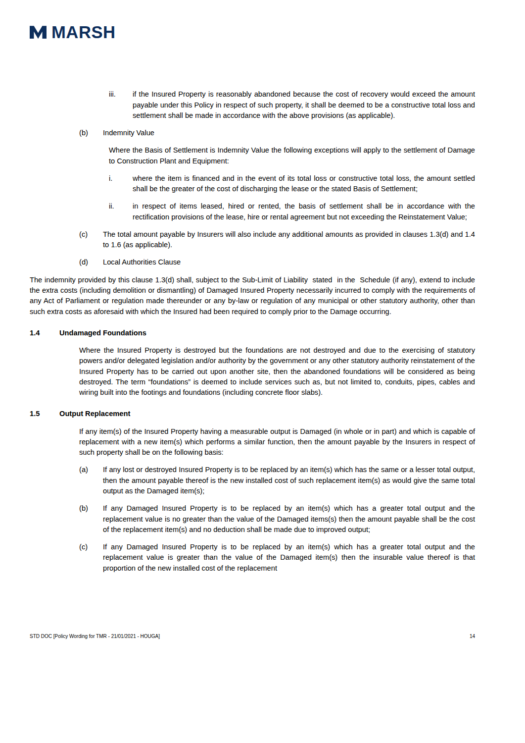MARSH
iii.
if the Insured Property is reasonably abandoned because the cost of recovery would exceed the amount payable under this Policy in respect of such property, it shall be deemed to be a constructive total loss and settlement shall be made in accordance with the above provisions (as applicable).
(b)
Indemnity Value
Where the Basis of Settlement is Indemnity Value the following exceptions will apply to the settlement of Damage to Construction Plant and Equipment:
i.
where the item is financed and in the event of its total loss or constructive total loss, the amount settled shall be the greater of the cost of discharging the lease or the stated Basis of Settlement;
ii.
in respect of items leased, hired or rented, the basis of settlement shall be in accordance with the rectification provisions of the lease, hire or rental agreement but not exceeding the Reinstatement Value;
(c)
The total amount payable by Insurers will also include any additional amounts as provided in clauses 1.3(d) and 1.4 to 1.6 (as applicable).
(d)
Local Authorities Clause
The indemnity provided by this clause 1.3(d) shall, subject to the Sub-Limit of Liability stated in the Schedule (if any), extend to include the extra costs (including demolition or dismantling) of Damaged Insured Property necessarily incurred to comply with the requirements of any Act of Parliament or regulation made thereunder or any by-law or regulation of any municipal or other statutory authority, other than such extra costs as aforesaid with which the Insured had been required to comply prior to the Damage occurring.
1.4
Undamaged Foundations
Where the Insured Property is destroyed but the foundations are not destroyed and due to the exercising of statutory powers and/or delegated legislation and/or authority by the government or any other statutory authority reinstatement of the Insured Property has to be carried out upon another site, then the abandoned foundations will be considered as being destroyed. The term “foundations” is deemed to include services such as, but not limited to, conduits, pipes, cables and wiring built into the footings and foundations (including concrete floor slabs).
1.5
Output Replacement
If any item(s) of the Insured Property having a measurable output is Damaged (in whole or in part) and which is capable of replacement with a new item(s) which performs a similar function, then the amount payable by the Insurers in respect of such property shall be on the following basis:
(a)
If any lost or destroyed Insured Property is to be replaced by an item(s) which has the same or a lesser total output, then the amount payable thereof is the new installed cost of such replacement item(s) as would give the same total output as the Damaged item(s);
(b)
If any Damaged Insured Property is to be replaced by an item(s) which has a greater total output and the replacement value is no greater than the value of the Damaged items(s) then the amount payable shall be the cost of the replacement item(s) and no deduction shall be made due to improved output;
(c)
If any Damaged Insured Property is to be replaced by an item(s) which has a greater total output and the replacement value is greater than the value of the Damaged item(s) then the insurable value thereof is that proportion of the new installed cost of the replacement
STD DOC [Policy Wording for TMR - 21/01/2021 - HOUGA] 14